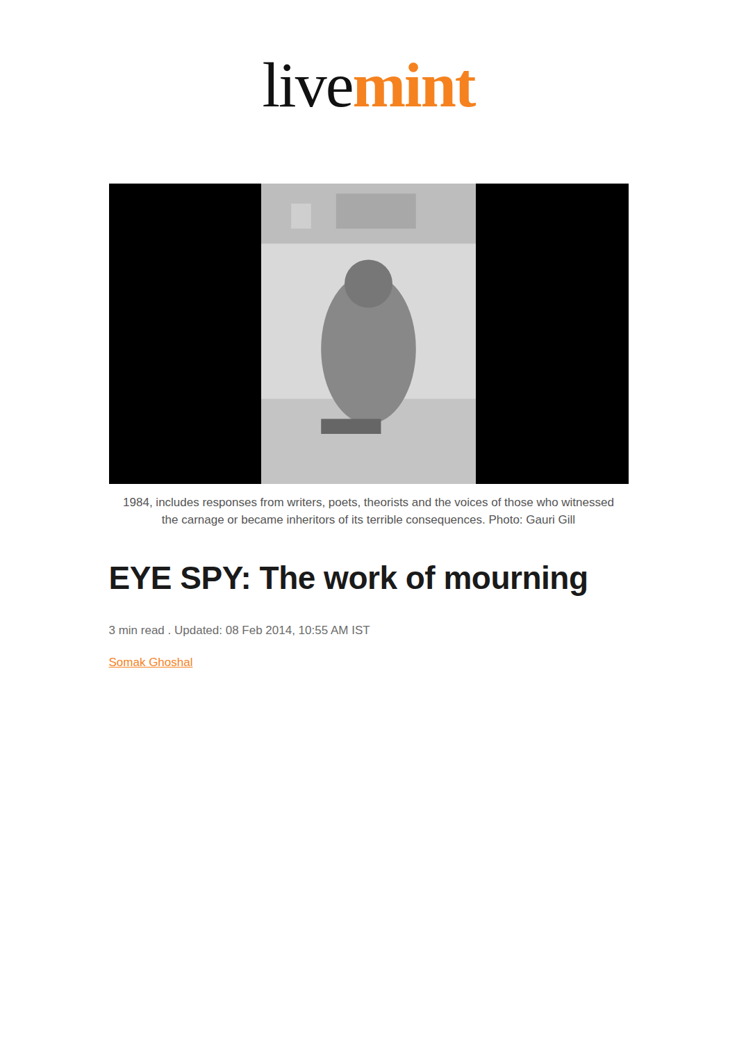live mint
1984, includes responses from writers, poets, theorists and the voices of those who witnessed the carnage or became inheritors of its terrible consequences. Photo: Gauri Gill
EYE SPY: The work of mourning
3 min read . Updated: 08 Feb 2014, 10:55 AM IST
Somak Ghoshal